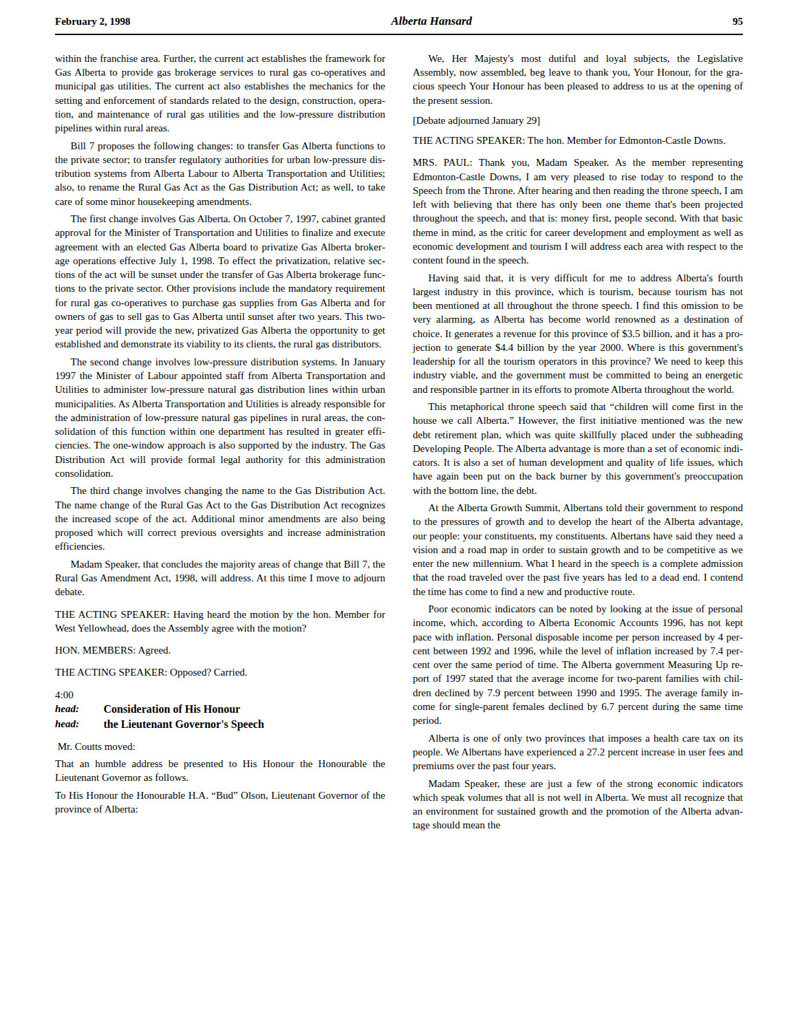February 2, 1998 Alberta Hansard 95
within the franchise area. Further, the current act establishes the framework for Gas Alberta to provide gas brokerage services to rural gas co-operatives and municipal gas utilities. The current act also establishes the mechanics for the setting and enforcement of standards related to the design, construction, operation, and maintenance of rural gas utilities and the low-pressure distribution pipelines within rural areas.
Bill 7 proposes the following changes: to transfer Gas Alberta functions to the private sector; to transfer regulatory authorities for urban low-pressure distribution systems from Alberta Labour to Alberta Transportation and Utilities; also, to rename the Rural Gas Act as the Gas Distribution Act; as well, to take care of some minor housekeeping amendments.
The first change involves Gas Alberta. On October 7, 1997, cabinet granted approval for the Minister of Transportation and Utilities to finalize and execute agreement with an elected Gas Alberta board to privatize Gas Alberta brokerage operations effective July 1, 1998. To effect the privatization, relative sections of the act will be sunset under the transfer of Gas Alberta brokerage functions to the private sector. Other provisions include the mandatory requirement for rural gas co-operatives to purchase gas supplies from Gas Alberta and for owners of gas to sell gas to Gas Alberta until sunset after two years. This two-year period will provide the new, privatized Gas Alberta the opportunity to get established and demonstrate its viability to its clients, the rural gas distributors.
The second change involves low-pressure distribution systems. In January 1997 the Minister of Labour appointed staff from Alberta Transportation and Utilities to administer low-pressure natural gas distribution lines within urban municipalities. As Alberta Transportation and Utilities is already responsible for the administration of low-pressure natural gas pipelines in rural areas, the consolidation of this function within one department has resulted in greater efficiencies. The one-window approach is also supported by the industry. The Gas Distribution Act will provide formal legal authority for this administration consolidation.
The third change involves changing the name to the Gas Distribution Act. The name change of the Rural Gas Act to the Gas Distribution Act recognizes the increased scope of the act. Additional minor amendments are also being proposed which will correct previous oversights and increase administration efficiencies.
Madam Speaker, that concludes the majority areas of change that Bill 7, the Rural Gas Amendment Act, 1998, will address. At this time I move to adjourn debate.
THE ACTING SPEAKER: Having heard the motion by the hon. Member for West Yellowhead, does the Assembly agree with the motion?
HON. MEMBERS: Agreed.
THE ACTING SPEAKER: Opposed? Carried.
4:00
head: Consideration of His Honour
head: the Lieutenant Governor's Speech
Mr. Coutts moved:
That an humble address be presented to His Honour the Honourable the Lieutenant Governor as follows.
To His Honour the Honourable H.A. “Bud” Olson, Lieutenant Governor of the province of Alberta:
We, Her Majesty's most dutiful and loyal subjects, the Legislative Assembly, now assembled, beg leave to thank you, Your Honour, for the gracious speech Your Honour has been pleased to address to us at the opening of the present session.
[Debate adjourned January 29]
THE ACTING SPEAKER: The hon. Member for Edmonton-Castle Downs.
MRS. PAUL: Thank you, Madam Speaker. As the member representing Edmonton-Castle Downs, I am very pleased to rise today to respond to the Speech from the Throne. After hearing and then reading the throne speech, I am left with believing that there has only been one theme that's been projected throughout the speech, and that is: money first, people second. With that basic theme in mind, as the critic for career development and employment as well as economic development and tourism I will address each area with respect to the content found in the speech.
Having said that, it is very difficult for me to address Alberta's fourth largest industry in this province, which is tourism, because tourism has not been mentioned at all throughout the throne speech. I find this omission to be very alarming, as Alberta has become world renowned as a destination of choice. It generates a revenue for this province of $3.5 billion, and it has a projection to generate $4.4 billion by the year 2000. Where is this government's leadership for all the tourism operators in this province? We need to keep this industry viable, and the government must be committed to being an energetic and responsible partner in its efforts to promote Alberta throughout the world.
This metaphorical throne speech said that “children will come first in the house we call Alberta.” However, the first initiative mentioned was the new debt retirement plan, which was quite skillfully placed under the subheading Developing People. The Alberta advantage is more than a set of economic indicators. It is also a set of human development and quality of life issues, which have again been put on the back burner by this government's preoccupation with the bottom line, the debt.
At the Alberta Growth Summit, Albertans told their government to respond to the pressures of growth and to develop the heart of the Alberta advantage, our people: your constituents, my constituents. Albertans have said they need a vision and a road map in order to sustain growth and to be competitive as we enter the new millennium. What I heard in the speech is a complete admission that the road traveled over the past five years has led to a dead end. I contend the time has come to find a new and productive route.
Poor economic indicators can be noted by looking at the issue of personal income, which, according to Alberta Economic Accounts 1996, has not kept pace with inflation. Personal disposable income per person increased by 4 percent between 1992 and 1996, while the level of inflation increased by 7.4 percent over the same period of time. The Alberta government Measuring Up report of 1997 stated that the average income for two-parent families with children declined by 7.9 percent between 1990 and 1995. The average family income for single-parent females declined by 6.7 percent during the same time period.
Alberta is one of only two provinces that imposes a health care tax on its people. We Albertans have experienced a 27.2 percent increase in user fees and premiums over the past four years.
Madam Speaker, these are just a few of the strong economic indicators which speak volumes that all is not well in Alberta. We must all recognize that an environment for sustained growth and the promotion of the Alberta advantage should mean the